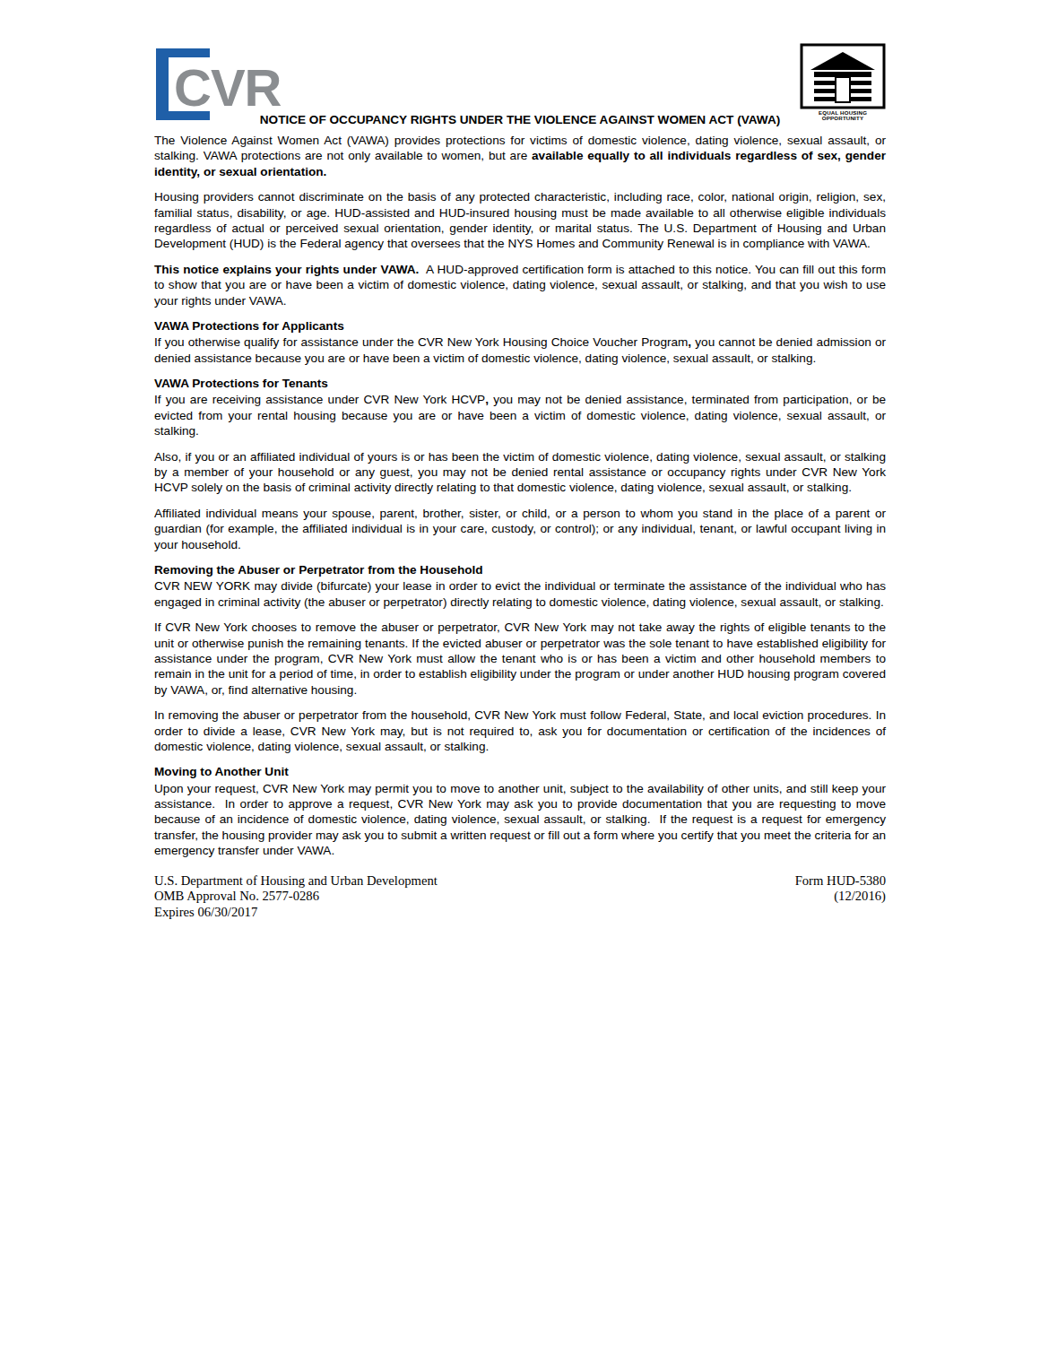CVR
EQUAL HOUSING
OPPORTUNITY
NOTICE OF OCCUPANCY RIGHTS UNDER THE VIOLENCE AGAINST WOMEN ACT (VAWA)
The Violence Against Women Act (VAWA) provides protections for victims of domestic violence, dating violence, sexual assault, or stalking. VAWA protections are not only available to women, but are available equally to all individuals regardless of sex, gender identity, or sexual orientation.
Housing providers cannot discriminate on the basis of any protected characteristic, including race, color, national origin, religion, sex, familial status, disability, or age. HUD-assisted and HUD-insured housing must be made available to all otherwise eligible individuals regardless of actual or perceived sexual orientation, gender identity, or marital status. The U.S. Department of Housing and Urban Development (HUD) is the Federal agency that oversees that the NYS Homes and Community Renewal is in compliance with VAWA.
This notice explains your rights under VAWA. A HUD-approved certification form is attached to this notice. You can fill out this form to show that you are or have been a victim of domestic violence, dating violence, sexual assault, or stalking, and that you wish to use your rights under VAWA.
VAWA Protections for Applicants
If you otherwise qualify for assistance under the CVR New York Housing Choice Voucher Program, you cannot be denied admission or denied assistance because you are or have been a victim of domestic violence, dating violence, sexual assault, or stalking.
VAWA Protections for Tenants
If you are receiving assistance under CVR New York HCVP, you may not be denied assistance, terminated from participation, or be evicted from your rental housing because you are or have been a victim of domestic violence, dating violence, sexual assault, or stalking.
Also, if you or an affiliated individual of yours is or has been the victim of domestic violence, dating violence, sexual assault, or stalking by a member of your household or any guest, you may not be denied rental assistance or occupancy rights under CVR New York HCVP solely on the basis of criminal activity directly relating to that domestic violence, dating violence, sexual assault, or stalking.
Affiliated individual means your spouse, parent, brother, sister, or child, or a person to whom you stand in the place of a parent or guardian (for example, the affiliated individual is in your care, custody, or control); or any individual, tenant, or lawful occupant living in your household.
Removing the Abuser or Perpetrator from the Household
CVR NEW YORK may divide (bifurcate) your lease in order to evict the individual or terminate the assistance of the individual who has engaged in criminal activity (the abuser or perpetrator) directly relating to domestic violence, dating violence, sexual assault, or stalking.
If CVR New York chooses to remove the abuser or perpetrator, CVR New York may not take away the rights of eligible tenants to the unit or otherwise punish the remaining tenants. If the evicted abuser or perpetrator was the sole tenant to have established eligibility for assistance under the program, CVR New York must allow the tenant who is or has been a victim and other household members to remain in the unit for a period of time, in order to establish eligibility under the program or under another HUD housing program covered by VAWA, or, find alternative housing.
In removing the abuser or perpetrator from the household, CVR New York must follow Federal, State, and local eviction procedures. In order to divide a lease, CVR New York may, but is not required to, ask you for documentation or certification of the incidences of domestic violence, dating violence, sexual assault, or stalking.
Moving to Another Unit
Upon your request, CVR New York may permit you to move to another unit, subject to the availability of other units, and still keep your assistance. In order to approve a request, CVR New York may ask you to provide documentation that you are requesting to move because of an incidence of domestic violence, dating violence, sexual assault, or stalking. If the request is a request for emergency transfer, the housing provider may ask you to submit a written request or fill out a form where you certify that you meet the criteria for an emergency transfer under VAWA.
U.S. Department of Housing and Urban Development
OMB Approval No. 2577-0286
Expires 06/30/2017
Form HUD-5380
(12/2016)